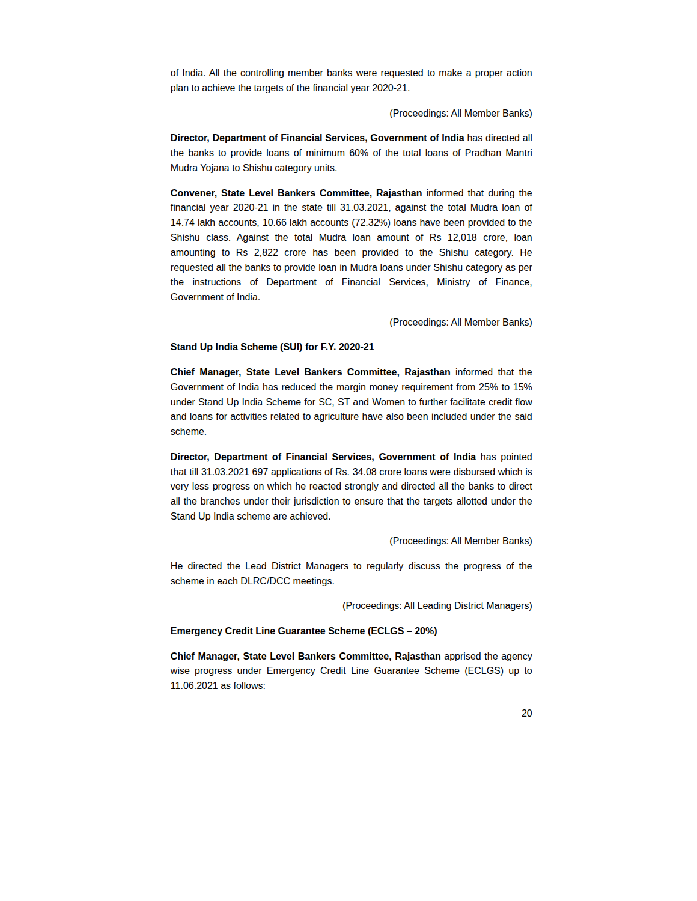of India. All the controlling member banks were requested to make a proper action plan to achieve the targets of the financial year 2020-21.
(Proceedings: All Member Banks)
Director, Department of Financial Services, Government of India has directed all the banks to provide loans of minimum 60% of the total loans of Pradhan Mantri Mudra Yojana to Shishu category units.
Convener, State Level Bankers Committee, Rajasthan informed that during the financial year 2020-21 in the state till 31.03.2021, against the total Mudra loan of 14.74 lakh accounts, 10.66 lakh accounts (72.32%) loans have been provided to the Shishu class. Against the total Mudra loan amount of Rs 12,018 crore, loan amounting to Rs 2,822 crore has been provided to the Shishu category. He requested all the banks to provide loan in Mudra loans under Shishu category as per the instructions of Department of Financial Services, Ministry of Finance, Government of India.
(Proceedings: All Member Banks)
Stand Up India Scheme (SUI) for F.Y. 2020-21
Chief Manager, State Level Bankers Committee, Rajasthan informed that the Government of India has reduced the margin money requirement from 25% to 15% under Stand Up India Scheme for SC, ST and Women to further facilitate credit flow and loans for activities related to agriculture have also been included under the said scheme.
Director, Department of Financial Services, Government of India has pointed that till 31.03.2021 697 applications of Rs. 34.08 crore loans were disbursed which is very less progress on which he reacted strongly and directed all the banks to direct all the branches under their jurisdiction to ensure that the targets allotted under the Stand Up India scheme are achieved.
(Proceedings: All Member Banks)
He directed the Lead District Managers to regularly discuss the progress of the scheme in each DLRC/DCC meetings.
(Proceedings: All Leading District Managers)
Emergency Credit Line Guarantee Scheme (ECLGS – 20%)
Chief Manager, State Level Bankers Committee, Rajasthan apprised the agency wise progress under Emergency Credit Line Guarantee Scheme (ECLGS) up to 11.06.2021 as follows:
20